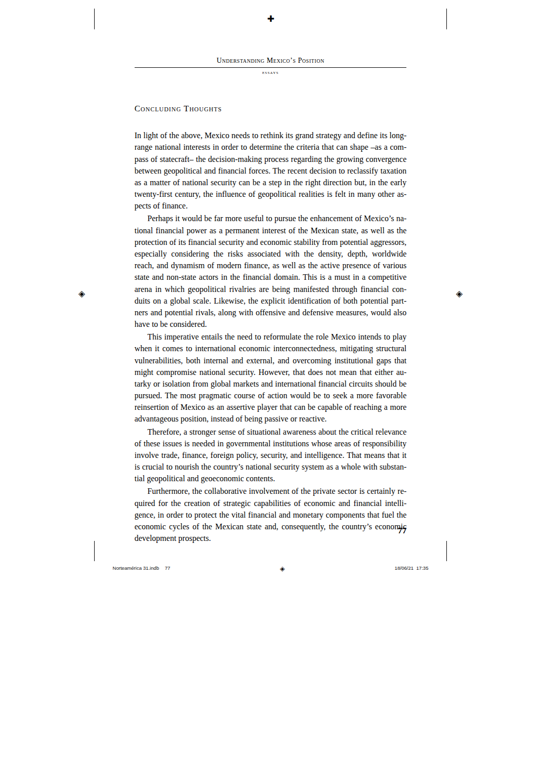✚
◈
◈
Understanding Mexico’s Position
essays
Concluding Thoughts
In light of the above, Mexico needs to rethink its grand strategy and define its long-range national interests in order to determine the criteria that can shape –as a compass of statecraft– the decision-making process regarding the growing convergence between geopolitical and financial forces. The recent decision to reclassify taxation as a matter of national security can be a step in the right direction but, in the early twenty-first century, the influence of geopolitical realities is felt in many other aspects of finance.
Perhaps it would be far more useful to pursue the enhancement of Mexico’s national financial power as a permanent interest of the Mexican state, as well as the protection of its financial security and economic stability from potential aggressors, especially considering the risks associated with the density, depth, worldwide reach, and dynamism of modern finance, as well as the active presence of various state and non-state actors in the financial domain. This is a must in a competitive arena in which geopolitical rivalries are being manifested through financial conduits on a global scale. Likewise, the explicit identification of both potential partners and potential rivals, along with offensive and defensive measures, would also have to be considered.
This imperative entails the need to reformulate the role Mexico intends to play when it comes to international economic interconnectedness, mitigating structural vulnerabilities, both internal and external, and overcoming institutional gaps that might compromise national security. However, that does not mean that either autarky or isolation from global markets and international financial circuits should be pursued. The most pragmatic course of action would be to seek a more favorable reinsertion of Mexico as an assertive player that can be capable of reaching a more advantageous position, instead of being passive or reactive.
Therefore, a stronger sense of situational awareness about the critical relevance of these issues is needed in governmental institutions whose areas of responsibility involve trade, finance, foreign policy, security, and intelligence. That means that it is crucial to nourish the country’s national security system as a whole with substantial geopolitical and geoeconomic contents.
Furthermore, the collaborative involvement of the private sector is certainly required for the creation of strategic capabilities of economic and financial intelligence, in order to protect the vital financial and monetary components that fuel the economic cycles of the Mexican state and, consequently, the country’s economic development prospects.
77
Norteamérica 31.indb77
◈
18/06/21 17:35